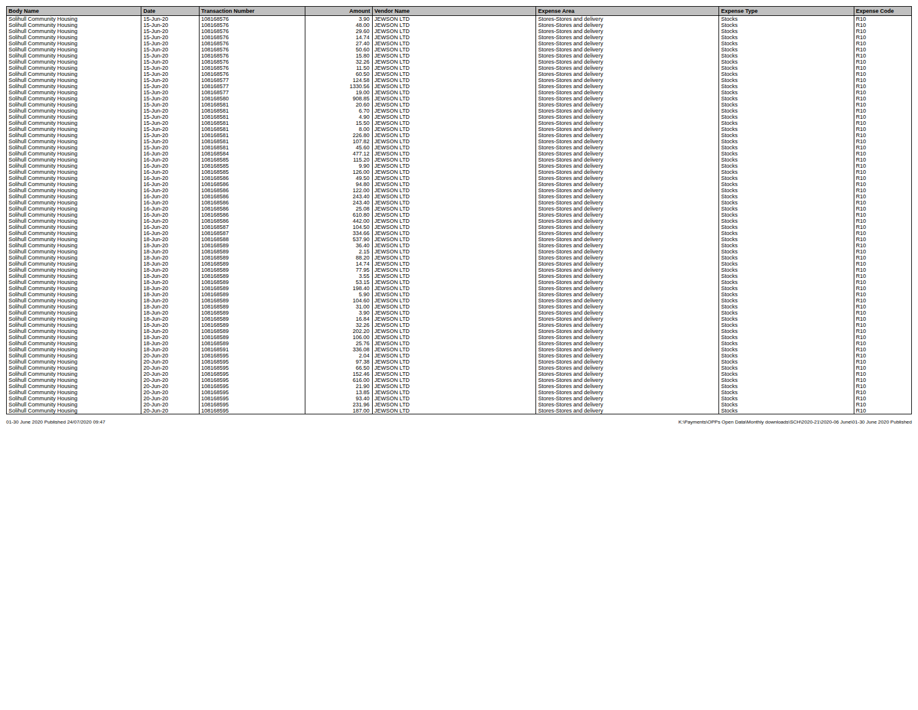| Body Name | Date | Transaction Number | Amount | Vendor Name | Expense Area | Expense Type | Expense Code |
| --- | --- | --- | --- | --- | --- | --- | --- |
| Solihull Community Housing | 15-Jun-20 | 108168576 | 3.90 | JEWSON LTD | Stores-Stores and delivery | Stocks | R10 |
| Solihull Community Housing | 15-Jun-20 | 108168576 | 48.00 | JEWSON LTD | Stores-Stores and delivery | Stocks | R10 |
| Solihull Community Housing | 15-Jun-20 | 108168576 | 29.60 | JEWSON LTD | Stores-Stores and delivery | Stocks | R10 |
| Solihull Community Housing | 15-Jun-20 | 108168576 | 14.74 | JEWSON LTD | Stores-Stores and delivery | Stocks | R10 |
| Solihull Community Housing | 15-Jun-20 | 108168576 | 27.40 | JEWSON LTD | Stores-Stores and delivery | Stocks | R10 |
| Solihull Community Housing | 15-Jun-20 | 108168576 | 50.60 | JEWSON LTD | Stores-Stores and delivery | Stocks | R10 |
| Solihull Community Housing | 15-Jun-20 | 108168576 | 15.80 | JEWSON LTD | Stores-Stores and delivery | Stocks | R10 |
| Solihull Community Housing | 15-Jun-20 | 108168576 | 32.26 | JEWSON LTD | Stores-Stores and delivery | Stocks | R10 |
| Solihull Community Housing | 15-Jun-20 | 108168576 | 11.50 | JEWSON LTD | Stores-Stores and delivery | Stocks | R10 |
| Solihull Community Housing | 15-Jun-20 | 108168576 | 60.50 | JEWSON LTD | Stores-Stores and delivery | Stocks | R10 |
| Solihull Community Housing | 15-Jun-20 | 108168577 | 124.58 | JEWSON LTD | Stores-Stores and delivery | Stocks | R10 |
| Solihull Community Housing | 15-Jun-20 | 108168577 | 1330.56 | JEWSON LTD | Stores-Stores and delivery | Stocks | R10 |
| Solihull Community Housing | 15-Jun-20 | 108168577 | 19.00 | JEWSON LTD | Stores-Stores and delivery | Stocks | R10 |
| Solihull Community Housing | 15-Jun-20 | 108168580 | 908.85 | JEWSON LTD | Stores-Stores and delivery | Stocks | R10 |
| Solihull Community Housing | 15-Jun-20 | 108168581 | 20.60 | JEWSON LTD | Stores-Stores and delivery | Stocks | R10 |
| Solihull Community Housing | 15-Jun-20 | 108168581 | 6.70 | JEWSON LTD | Stores-Stores and delivery | Stocks | R10 |
| Solihull Community Housing | 15-Jun-20 | 108168581 | 4.90 | JEWSON LTD | Stores-Stores and delivery | Stocks | R10 |
| Solihull Community Housing | 15-Jun-20 | 108168581 | 15.50 | JEWSON LTD | Stores-Stores and delivery | Stocks | R10 |
| Solihull Community Housing | 15-Jun-20 | 108168581 | 8.00 | JEWSON LTD | Stores-Stores and delivery | Stocks | R10 |
| Solihull Community Housing | 15-Jun-20 | 108168581 | 226.80 | JEWSON LTD | Stores-Stores and delivery | Stocks | R10 |
| Solihull Community Housing | 15-Jun-20 | 108168581 | 107.82 | JEWSON LTD | Stores-Stores and delivery | Stocks | R10 |
| Solihull Community Housing | 15-Jun-20 | 108168581 | 45.60 | JEWSON LTD | Stores-Stores and delivery | Stocks | R10 |
| Solihull Community Housing | 16-Jun-20 | 108168584 | 477.12 | JEWSON LTD | Stores-Stores and delivery | Stocks | R10 |
| Solihull Community Housing | 16-Jun-20 | 108168585 | 115.20 | JEWSON LTD | Stores-Stores and delivery | Stocks | R10 |
| Solihull Community Housing | 16-Jun-20 | 108168585 | 9.90 | JEWSON LTD | Stores-Stores and delivery | Stocks | R10 |
| Solihull Community Housing | 16-Jun-20 | 108168585 | 126.00 | JEWSON LTD | Stores-Stores and delivery | Stocks | R10 |
| Solihull Community Housing | 16-Jun-20 | 108168586 | 49.50 | JEWSON LTD | Stores-Stores and delivery | Stocks | R10 |
| Solihull Community Housing | 16-Jun-20 | 108168586 | 94.80 | JEWSON LTD | Stores-Stores and delivery | Stocks | R10 |
| Solihull Community Housing | 16-Jun-20 | 108168586 | 122.00 | JEWSON LTD | Stores-Stores and delivery | Stocks | R10 |
| Solihull Community Housing | 16-Jun-20 | 108168586 | 243.40 | JEWSON LTD | Stores-Stores and delivery | Stocks | R10 |
| Solihull Community Housing | 16-Jun-20 | 108168586 | 243.40 | JEWSON LTD | Stores-Stores and delivery | Stocks | R10 |
| Solihull Community Housing | 16-Jun-20 | 108168586 | 25.08 | JEWSON LTD | Stores-Stores and delivery | Stocks | R10 |
| Solihull Community Housing | 16-Jun-20 | 108168586 | 610.80 | JEWSON LTD | Stores-Stores and delivery | Stocks | R10 |
| Solihull Community Housing | 16-Jun-20 | 108168586 | 442.00 | JEWSON LTD | Stores-Stores and delivery | Stocks | R10 |
| Solihull Community Housing | 16-Jun-20 | 108168587 | 104.50 | JEWSON LTD | Stores-Stores and delivery | Stocks | R10 |
| Solihull Community Housing | 16-Jun-20 | 108168587 | 334.66 | JEWSON LTD | Stores-Stores and delivery | Stocks | R10 |
| Solihull Community Housing | 18-Jun-20 | 108168588 | 537.90 | JEWSON LTD | Stores-Stores and delivery | Stocks | R10 |
| Solihull Community Housing | 18-Jun-20 | 108168589 | 36.40 | JEWSON LTD | Stores-Stores and delivery | Stocks | R10 |
| Solihull Community Housing | 18-Jun-20 | 108168589 | 2.15 | JEWSON LTD | Stores-Stores and delivery | Stocks | R10 |
| Solihull Community Housing | 18-Jun-20 | 108168589 | 88.20 | JEWSON LTD | Stores-Stores and delivery | Stocks | R10 |
| Solihull Community Housing | 18-Jun-20 | 108168589 | 14.74 | JEWSON LTD | Stores-Stores and delivery | Stocks | R10 |
| Solihull Community Housing | 18-Jun-20 | 108168589 | 77.95 | JEWSON LTD | Stores-Stores and delivery | Stocks | R10 |
| Solihull Community Housing | 18-Jun-20 | 108168589 | 3.55 | JEWSON LTD | Stores-Stores and delivery | Stocks | R10 |
| Solihull Community Housing | 18-Jun-20 | 108168589 | 53.15 | JEWSON LTD | Stores-Stores and delivery | Stocks | R10 |
| Solihull Community Housing | 18-Jun-20 | 108168589 | 198.40 | JEWSON LTD | Stores-Stores and delivery | Stocks | R10 |
| Solihull Community Housing | 18-Jun-20 | 108168589 | 5.90 | JEWSON LTD | Stores-Stores and delivery | Stocks | R10 |
| Solihull Community Housing | 18-Jun-20 | 108168589 | 104.60 | JEWSON LTD | Stores-Stores and delivery | Stocks | R10 |
| Solihull Community Housing | 18-Jun-20 | 108168589 | 31.00 | JEWSON LTD | Stores-Stores and delivery | Stocks | R10 |
| Solihull Community Housing | 18-Jun-20 | 108168589 | 3.90 | JEWSON LTD | Stores-Stores and delivery | Stocks | R10 |
| Solihull Community Housing | 18-Jun-20 | 108168589 | 16.84 | JEWSON LTD | Stores-Stores and delivery | Stocks | R10 |
| Solihull Community Housing | 18-Jun-20 | 108168589 | 32.26 | JEWSON LTD | Stores-Stores and delivery | Stocks | R10 |
| Solihull Community Housing | 18-Jun-20 | 108168589 | 202.20 | JEWSON LTD | Stores-Stores and delivery | Stocks | R10 |
| Solihull Community Housing | 18-Jun-20 | 108168589 | 106.00 | JEWSON LTD | Stores-Stores and delivery | Stocks | R10 |
| Solihull Community Housing | 18-Jun-20 | 108168589 | 25.76 | JEWSON LTD | Stores-Stores and delivery | Stocks | R10 |
| Solihull Community Housing | 18-Jun-20 | 108168591 | 336.08 | JEWSON LTD | Stores-Stores and delivery | Stocks | R10 |
| Solihull Community Housing | 20-Jun-20 | 108168595 | 2.04 | JEWSON LTD | Stores-Stores and delivery | Stocks | R10 |
| Solihull Community Housing | 20-Jun-20 | 108168595 | 97.38 | JEWSON LTD | Stores-Stores and delivery | Stocks | R10 |
| Solihull Community Housing | 20-Jun-20 | 108168595 | 66.50 | JEWSON LTD | Stores-Stores and delivery | Stocks | R10 |
| Solihull Community Housing | 20-Jun-20 | 108168595 | 152.46 | JEWSON LTD | Stores-Stores and delivery | Stocks | R10 |
| Solihull Community Housing | 20-Jun-20 | 108168595 | 616.00 | JEWSON LTD | Stores-Stores and delivery | Stocks | R10 |
| Solihull Community Housing | 20-Jun-20 | 108168595 | 21.90 | JEWSON LTD | Stores-Stores and delivery | Stocks | R10 |
| Solihull Community Housing | 20-Jun-20 | 108168595 | 13.85 | JEWSON LTD | Stores-Stores and delivery | Stocks | R10 |
| Solihull Community Housing | 20-Jun-20 | 108168595 | 93.40 | JEWSON LTD | Stores-Stores and delivery | Stocks | R10 |
| Solihull Community Housing | 20-Jun-20 | 108168595 | 231.96 | JEWSON LTD | Stores-Stores and delivery | Stocks | R10 |
| Solihull Community Housing | 20-Jun-20 | 108168595 | 187.00 | JEWSON LTD | Stores-Stores and delivery | Stocks | R10 |
01-30 June 2020 Published 24/07/2020 09:47 K:\Payments\OPPs Open Data\Monthly downloads\SCH\2020-21\2020-06 June\01-30 June 2020 Published